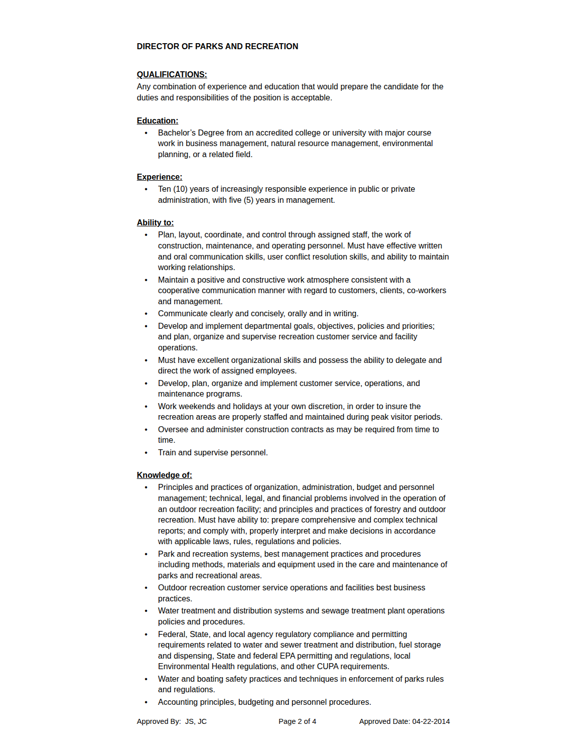DIRECTOR OF PARKS AND RECREATION
QUALIFICATIONS:
Any combination of experience and education that would prepare the candidate for the duties and responsibilities of the position is acceptable.
Education:
Bachelor’s Degree from an accredited college or university with major course work in business management, natural resource management, environmental planning, or a related field.
Experience:
Ten (10) years of increasingly responsible experience in public or private administration, with five (5) years in management.
Ability to:
Plan, layout, coordinate, and control through assigned staff, the work of construction, maintenance, and operating personnel. Must have effective written and oral communication skills, user conflict resolution skills, and ability to maintain working relationships.
Maintain a positive and constructive work atmosphere consistent with a cooperative communication manner with regard to customers, clients, co-workers and management.
Communicate clearly and concisely, orally and in writing.
Develop and implement departmental goals, objectives, policies and priorities; and plan, organize and supervise recreation customer service and facility operations.
Must have excellent organizational skills and possess the ability to delegate and direct the work of assigned employees.
Develop, plan, organize and implement customer service, operations, and maintenance programs.
Work weekends and holidays at your own discretion, in order to insure the recreation areas are properly staffed and maintained during peak visitor periods.
Oversee and administer construction contracts as may be required from time to time.
Train and supervise personnel.
Knowledge of:
Principles and practices of organization, administration, budget and personnel management; technical, legal, and financial problems involved in the operation of an outdoor recreation facility; and principles and practices of forestry and outdoor recreation. Must have ability to: prepare comprehensive and complex technical reports; and comply with, properly interpret and make decisions in accordance with applicable laws, rules, regulations and policies.
Park and recreation systems, best management practices and procedures including methods, materials and equipment used in the care and maintenance of parks and recreational areas.
Outdoor recreation customer service operations and facilities best business practices.
Water treatment and distribution systems and sewage treatment plant operations policies and procedures.
Federal, State, and local agency regulatory compliance and permitting requirements related to water and sewer treatment and distribution, fuel storage and dispensing, State and federal EPA permitting and regulations, local Environmental Health regulations, and other CUPA requirements.
Water and boating safety practices and techniques in enforcement of parks rules and regulations.
Accounting principles, budgeting and personnel procedures.
Approved By: JS, JC Page 2 of 4 Approved Date: 04-22-2014